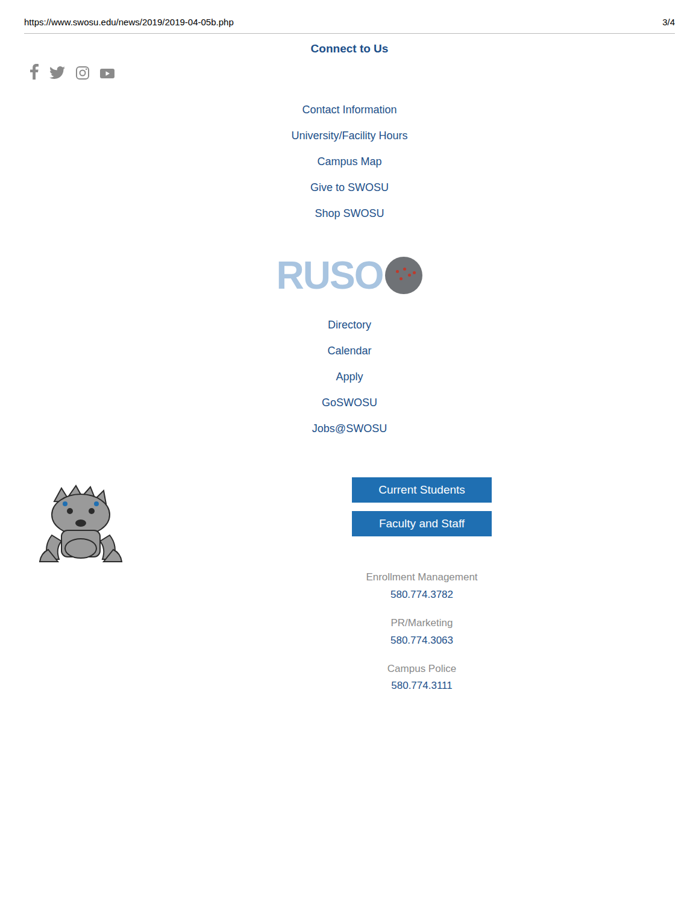https://www.swosu.edu/news/2019/2019-04-05b.php 3/4
Connect to Us
Contact Information University/Facility Hours Campus Map Give to SWOSU Shop SWOSU
RUSO
Directory Calendar Apply GoSWOSU Jobs@SWOSU
Current Students
Faculty and Staff
Enrollment Management
580.774.3782
PR/Marketing
580.774.3063
Campus Police
580.774.3111